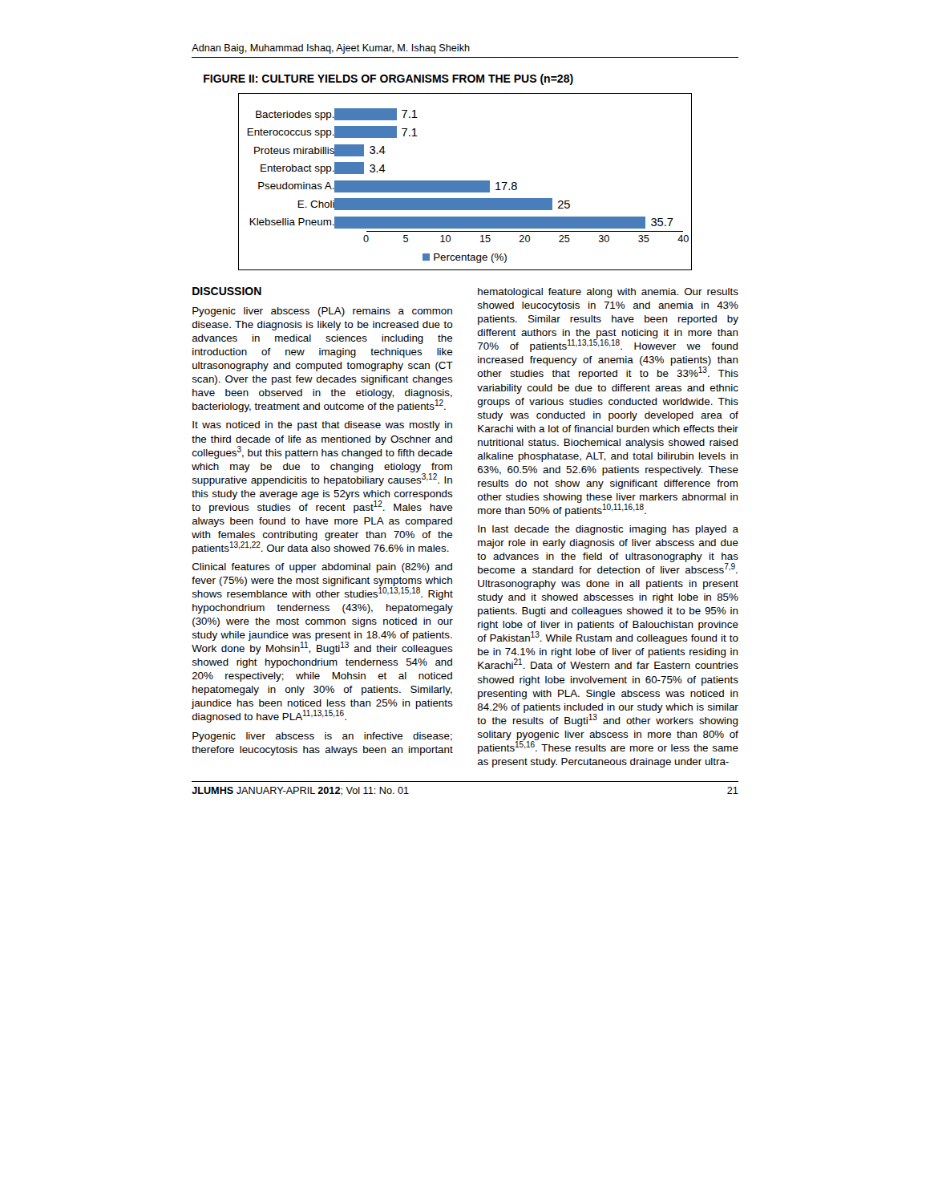Adnan Baig, Muhammad Ishaq, Ajeet Kumar, M. Ishaq Sheikh
FIGURE II: CULTURE YIELDS OF ORGANISMS FROM THE PUS (n=28)
| Bacteriodes spp. | 7.1 |
| Enterococcus spp. | 7.1 |
| Proteus mirabillis | 3.4 |
| Enterobact spp. | 3.4 |
| Pseudominas A. | 17.8 |
| E. Choli | 25 |
| Klebsellia Pneum. | 35.7 |
0 5 10 15 20 25 30 35 40
Percentage (%)
DISCUSSION
Pyogenic liver abscess (PLA) remains a common disease. The diagnosis is likely to be increased due to advances in medical sciences including the introduction of new imaging techniques like ultrasonography and computed tomography scan (CT scan). Over the past few decades significant changes have been observed in the etiology, diagnosis, bacteriology, treatment and outcome of the patients12.
It was noticed in the past that disease was mostly in the third decade of life as mentioned by Oschner and collegues3, but this pattern has changed to fifth decade which may be due to changing etiology from suppurative appendicitis to hepatobiliary causes3,12. In this study the average age is 52yrs which corresponds to previous studies of recent past12. Males have always been found to have more PLA as compared with females contributing greater than 70% of the patients13,21,22. Our data also showed 76.6% in males.
Clinical features of upper abdominal pain (82%) and fever (75%) were the most significant symptoms which shows resemblance with other studies10,13,15,18. Right hypochondrium tenderness (43%), hepatomegaly (30%) were the most common signs noticed in our study while jaundice was present in 18.4% of patients. Work done by Mohsin11, Bugti13 and their colleagues showed right hypochondrium tenderness 54% and 20% respectively; while Mohsin et al noticed hepatomegaly in only 30% of patients. Similarly, jaundice has been noticed less than 25% in patients diagnosed to have PLA11,13,15,16.
Pyogenic liver abscess is an infective disease; therefore leucocytosis has always been an important hematological feature along with anemia. Our results showed leucocytosis in 71% and anemia in 43% patients. Similar results have been reported by different authors in the past noticing it in more than 70% of patients11,13,15,16,18. However we found increased frequency of anemia (43% patients) than other studies that reported it to be 33%13. This variability could be due to different areas and ethnic groups of various studies conducted worldwide. This study was conducted in poorly developed area of Karachi with a lot of financial burden which effects their nutritional status. Biochemical analysis showed raised alkaline phosphatase, ALT, and total bilirubin levels in 63%, 60.5% and 52.6% patients respectively. These results do not show any significant difference from other studies showing these liver markers abnormal in more than 50% of patients10,11,16,18.
In last decade the diagnostic imaging has played a major role in early diagnosis of liver abscess and due to advances in the field of ultrasonography it has become a standard for detection of liver abscess7,9. Ultrasonography was done in all patients in present study and it showed abscesses in right lobe in 85% patients. Bugti and colleagues showed it to be 95% in right lobe of liver in patients of Balouchistan province of Pakistan13. While Rustam and colleagues found it to be in 74.1% in right lobe of liver of patients residing in Karachi21. Data of Western and far Eastern countries showed right lobe involvement in 60-75% of patients presenting with PLA. Single abscess was noticed in 84.2% of patients included in our study which is similar to the results of Bugti13 and other workers showing solitary pyogenic liver abscess in more than 80% of patients15,16. These results are more or less the same as present study. Percutaneous drainage under ultra-
JLUMHS JANUARY-APRIL 2012; Vol 11: No. 01
21